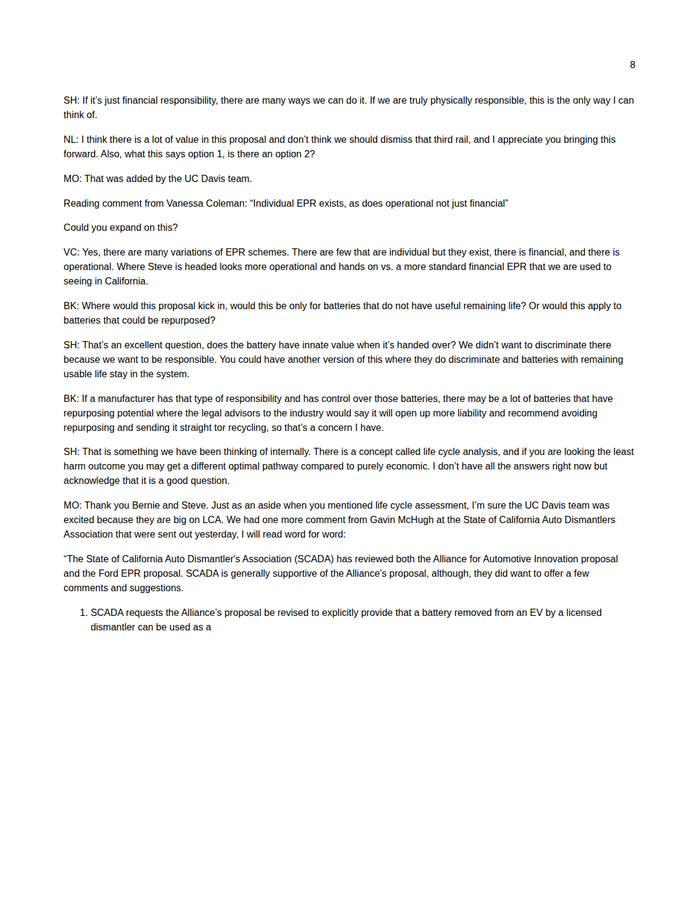8
SH: If it’s just financial responsibility, there are many ways we can do it. If we are truly physically responsible, this is the only way I can think of.
NL: I think there is a lot of value in this proposal and don’t think we should dismiss that third rail, and I appreciate you bringing this forward. Also, what this says option 1, is there an option 2?
MO: That was added by the UC Davis team.
Reading comment from Vanessa Coleman: “Individual EPR exists, as does operational not just financial”
Could you expand on this?
VC: Yes, there are many variations of EPR schemes. There are few that are individual but they exist, there is financial, and there is operational. Where Steve is headed looks more operational and hands on vs. a more standard financial EPR that we are used to seeing in California.
BK: Where would this proposal kick in, would this be only for batteries that do not have useful remaining life? Or would this apply to batteries that could be repurposed?
SH: That’s an excellent question, does the battery have innate value when it’s handed over? We didn’t want to discriminate there because we want to be responsible. You could have another version of this where they do discriminate and batteries with remaining usable life stay in the system.
BK: If a manufacturer has that type of responsibility and has control over those batteries, there may be a lot of batteries that have repurposing potential where the legal advisors to the industry would say it will open up more liability and recommend avoiding repurposing and sending it straight tor recycling, so that’s a concern I have.
SH: That is something we have been thinking of internally. There is a concept called life cycle analysis, and if you are looking the least harm outcome you may get a different optimal pathway compared to purely economic. I don’t have all the answers right now but acknowledge that it is a good question.
MO: Thank you Bernie and Steve. Just as an aside when you mentioned life cycle assessment, I’m sure the UC Davis team was excited because they are big on LCA. We had one more comment from Gavin McHugh at the State of California Auto Dismantlers Association that were sent out yesterday, I will read word for word:
“The State of California Auto Dismantler's Association (SCADA) has reviewed both the Alliance for Automotive Innovation proposal and the Ford EPR proposal. SCADA is generally supportive of the Alliance’s proposal, although, they did want to offer a few comments and suggestions.
SCADA requests the Alliance’s proposal be revised to explicitly provide that a battery removed from an EV by a licensed dismantler can be used as a